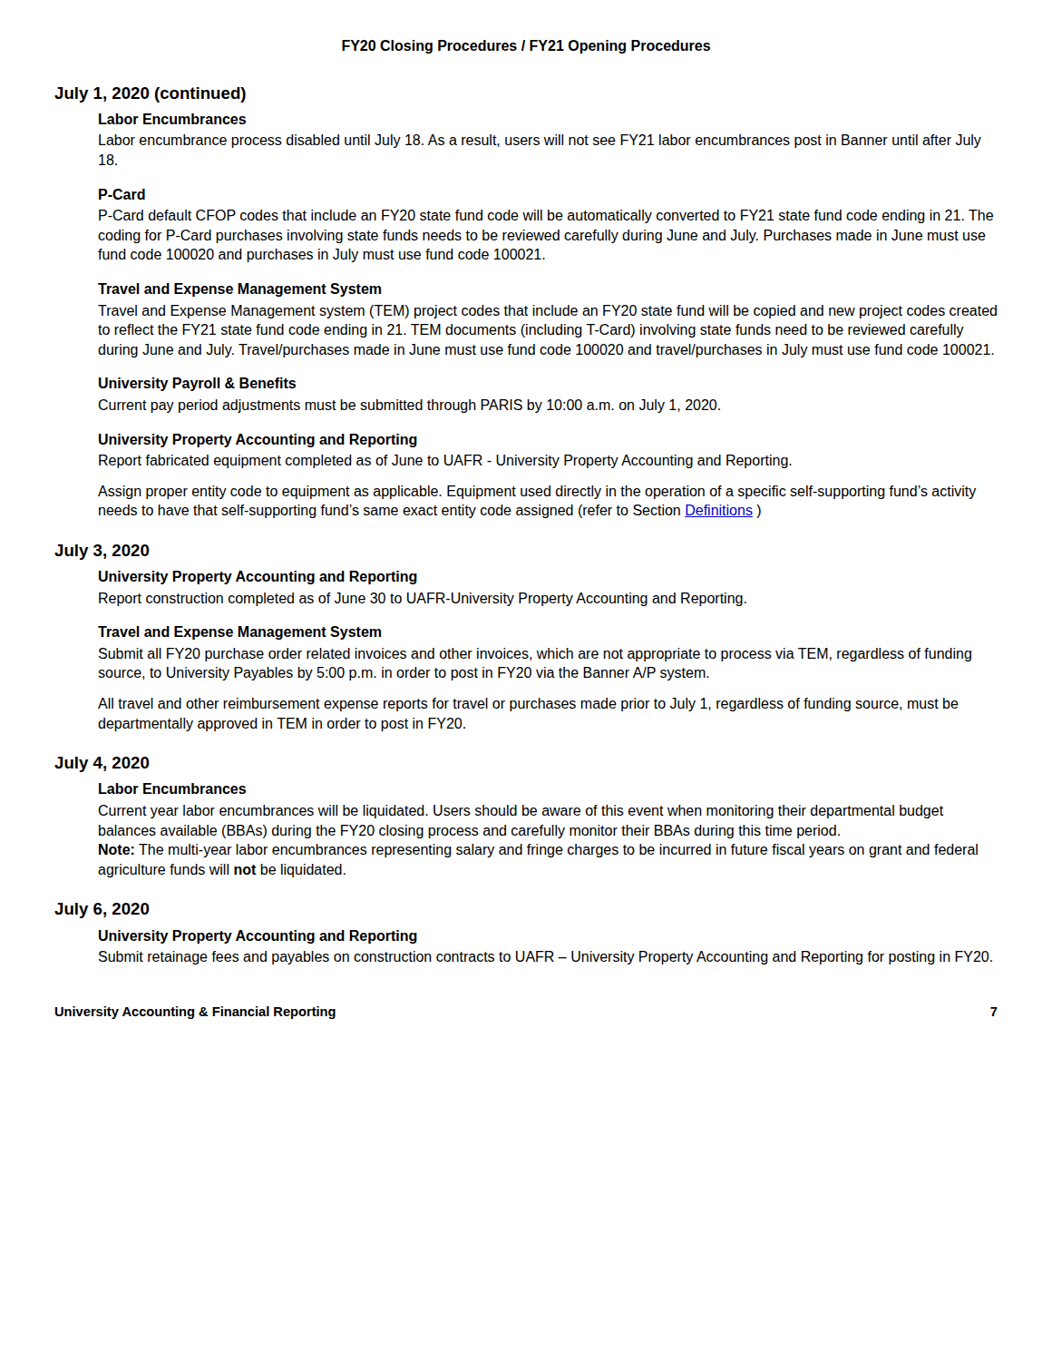FY20 Closing Procedures / FY21 Opening Procedures
July 1, 2020 (continued)
Labor Encumbrances
Labor encumbrance process disabled until July 18. As a result, users will not see FY21 labor encumbrances post in Banner until after July 18.
P-Card
P-Card default CFOP codes that include an FY20 state fund code will be automatically converted to FY21 state fund code ending in 21. The coding for P-Card purchases involving state funds needs to be reviewed carefully during June and July. Purchases made in June must use fund code 100020 and purchases in July must use fund code 100021.
Travel and Expense Management System
Travel and Expense Management system (TEM) project codes that include an FY20 state fund will be copied and new project codes created to reflect the FY21 state fund code ending in 21. TEM documents (including T-Card) involving state funds need to be reviewed carefully during June and July. Travel/purchases made in June must use fund code 100020 and travel/purchases in July must use fund code 100021.
University Payroll & Benefits
Current pay period adjustments must be submitted through PARIS by 10:00 a.m. on July 1, 2020.
University Property Accounting and Reporting
Report fabricated equipment completed as of June to UAFR - University Property Accounting and Reporting.
Assign proper entity code to equipment as applicable. Equipment used directly in the operation of a specific self-supporting fund’s activity needs to have that self-supporting fund’s same exact entity code assigned (refer to Section Definitions )
July 3, 2020
University Property Accounting and Reporting
Report construction completed as of June 30 to UAFR-University Property Accounting and Reporting.
Travel and Expense Management System
Submit all FY20 purchase order related invoices and other invoices, which are not appropriate to process via TEM, regardless of funding source, to University Payables by 5:00 p.m. in order to post in FY20 via the Banner A/P system.
All travel and other reimbursement expense reports for travel or purchases made prior to July 1, regardless of funding source, must be departmentally approved in TEM in order to post in FY20.
July 4, 2020
Labor Encumbrances
Current year labor encumbrances will be liquidated. Users should be aware of this event when monitoring their departmental budget balances available (BBAs) during the FY20 closing process and carefully monitor their BBAs during this time period.
Note: The multi-year labor encumbrances representing salary and fringe charges to be incurred in future fiscal years on grant and federal agriculture funds will not be liquidated.
July 6, 2020
University Property Accounting and Reporting
Submit retainage fees and payables on construction contracts to UAFR – University Property Accounting and Reporting for posting in FY20.
University Accounting & Financial Reporting 7